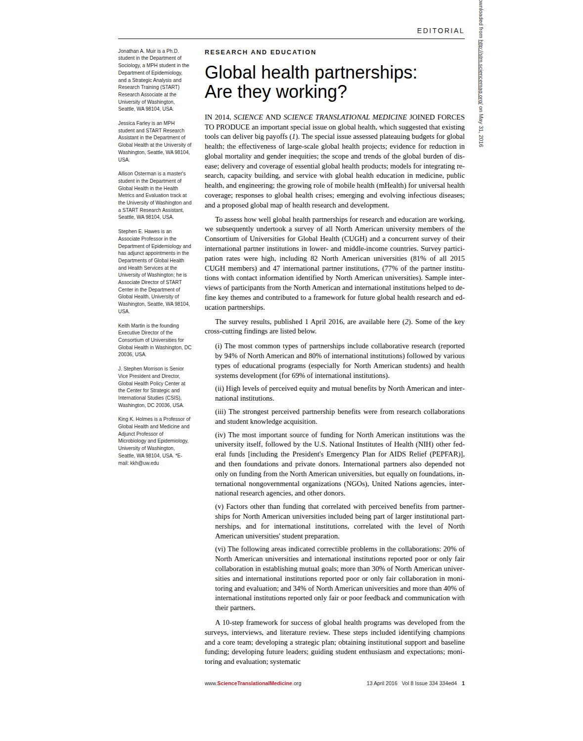EDITORIAL
Jonathan A. Muir is a Ph.D. student in the Department of Sociology, a MPH student in the Department of Epidemiology, and a Strategic Analysis and Research Training (START) Research Associate at the University of Washington, Seattle, WA 98104, USA.
Jessica Farley is an MPH student and START Research Assistant in the Department of Global Health at the University of Washington, Seattle, WA 98104, USA.
Allison Osterman is a master's student in the Department of Global Health in the Health Metrics and Evaluation track at the University of Washington and a START Research Assistant, Seattle, WA 98104, USA.
Stephen E. Hawes is an Associate Professor in the Department of Epidemiology and has adjunct appointments in the Departments of Global Health and Health Services at the University of Washington; he is Associate Director of START Center in the Department of Global Health, University of Washington, Seattle, WA 98104, USA.
Keith Martin is the founding Executive Director of the Consortium of Universities for Global Health in Washington, DC 20036, USA.
J. Stephen Morrison is Senior Vice President and Director, Global Health Policy Center at the Center for Strategic and International Studies (CSIS), Washington, DC 20036, USA.
King K. Holmes is a Professor of Global Health and Medicine and Adjunct Professor of Microbiology and Epidemiology, University of Washington, Seattle, WA 98104, USA. *E-mail: kkh@uw.edu
RESEARCH AND EDUCATION
Global health partnerships:
Are they working?
IN 2014, SCIENCE AND SCIENCE TRANSLATIONAL MEDICINE JOINED FORCES TO PRODUCE an important special issue on global health, which suggested that existing tools can deliver big payoffs (1). The special issue assessed plateauing budgets for global health; the effectiveness of large-scale global health projects; evidence for reduction in global mortality and gender inequities; the scope and trends of the global burden of disease; delivery and coverage of essential global health products; models for integrating research, capacity building, and service with global health education in medicine, public health, and engineering; the growing role of mobile health (mHealth) for universal health coverage; responses to global health crises; emerging and evolving infectious diseases; and a proposed global map of health research and development.
To assess how well global health partnerships for research and education are working, we subsequently undertook a survey of all North American university members of the Consortium of Universities for Global Health (CUGH) and a concurrent survey of their international partner institutions in lower- and middle-income countries. Survey participation rates were high, including 82 North American universities (81% of all 2015 CUGH members) and 47 international partner institutions, (77% of the partner institutions with contact information identified by North American universities). Sample interviews of participants from the North American and international institutions helped to define key themes and contributed to a framework for future global health research and education partnerships.
The survey results, published 1 April 2016, are available here (2). Some of the key cross-cutting findings are listed below.
(i) The most common types of partnerships include collaborative research (reported by 94% of North American and 80% of international institutions) followed by various types of educational programs (especially for North American students) and health systems development (for 69% of international institutions).
(ii) High levels of perceived equity and mutual benefits by North American and international institutions.
(iii) The strongest perceived partnership benefits were from research collaborations and student knowledge acquisition.
(iv) The most important source of funding for North American institutions was the university itself, followed by the U.S. National Institutes of Health (NIH) other federal funds [including the President's Emergency Plan for AIDS Relief (PEPFAR)], and then foundations and private donors. International partners also depended not only on funding from the North American universities, but equally on foundations, international nongovernmental organizations (NGOs), United Nations agencies, international research agencies, and other donors.
(v) Factors other than funding that correlated with perceived benefits from partnerships for North American universities included being part of larger institutional partnerships, and for international institutions, correlated with the level of North American universities' student preparation.
(vi) The following areas indicated correctible problems in the collaborations: 20% of North American universities and international institutions reported poor or only fair collaboration in establishing mutual goals; more than 30% of North American universities and international institutions reported poor or only fair collaboration in monitoring and evaluation; and 34% of North American universities and more than 40% of international institutions reported only fair or poor feedback and communication with their partners.
A 10-step framework for success of global health programs was developed from the surveys, interviews, and literature review. These steps included identifying champions and a core team; developing a strategic plan; obtaining institutional support and baseline funding; developing future leaders; guiding student enthusiasm and expectations; monitoring and evaluation; systematic
www.ScienceTranslationalMedicine.org
13 April 2016 Vol 8 Issue 334 334ed41
Downloaded from http://stm.sciencemag.org/ on May 31, 2016